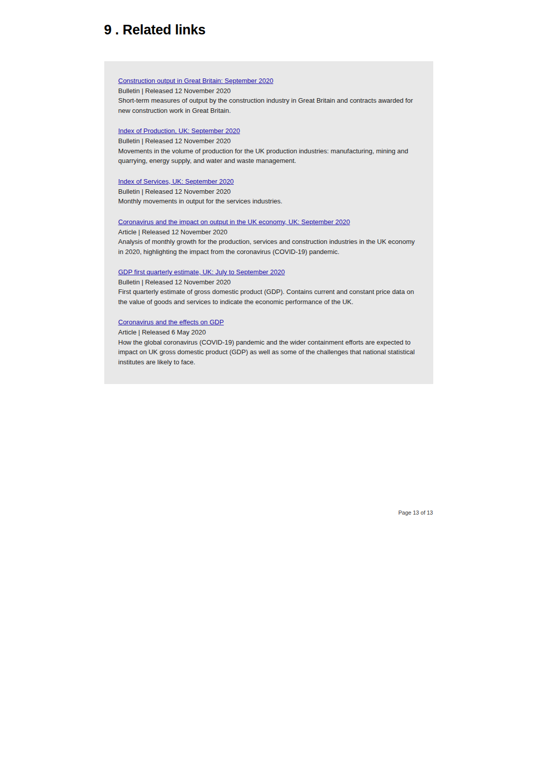9 . Related links
Construction output in Great Britain: September 2020
Bulletin | Released 12 November 2020
Short-term measures of output by the construction industry in Great Britain and contracts awarded for new construction work in Great Britain.
Index of Production, UK: September 2020
Bulletin | Released 12 November 2020
Movements in the volume of production for the UK production industries: manufacturing, mining and quarrying, energy supply, and water and waste management.
Index of Services, UK: September 2020
Bulletin | Released 12 November 2020
Monthly movements in output for the services industries.
Coronavirus and the impact on output in the UK economy, UK: September 2020
Article | Released 12 November 2020
Analysis of monthly growth for the production, services and construction industries in the UK economy in 2020, highlighting the impact from the coronavirus (COVID-19) pandemic.
GDP first quarterly estimate, UK: July to September 2020
Bulletin | Released 12 November 2020
First quarterly estimate of gross domestic product (GDP). Contains current and constant price data on the value of goods and services to indicate the economic performance of the UK.
Coronavirus and the effects on GDP
Article | Released 6 May 2020
How the global coronavirus (COVID-19) pandemic and the wider containment efforts are expected to impact on UK gross domestic product (GDP) as well as some of the challenges that national statistical institutes are likely to face.
Page 13 of 13